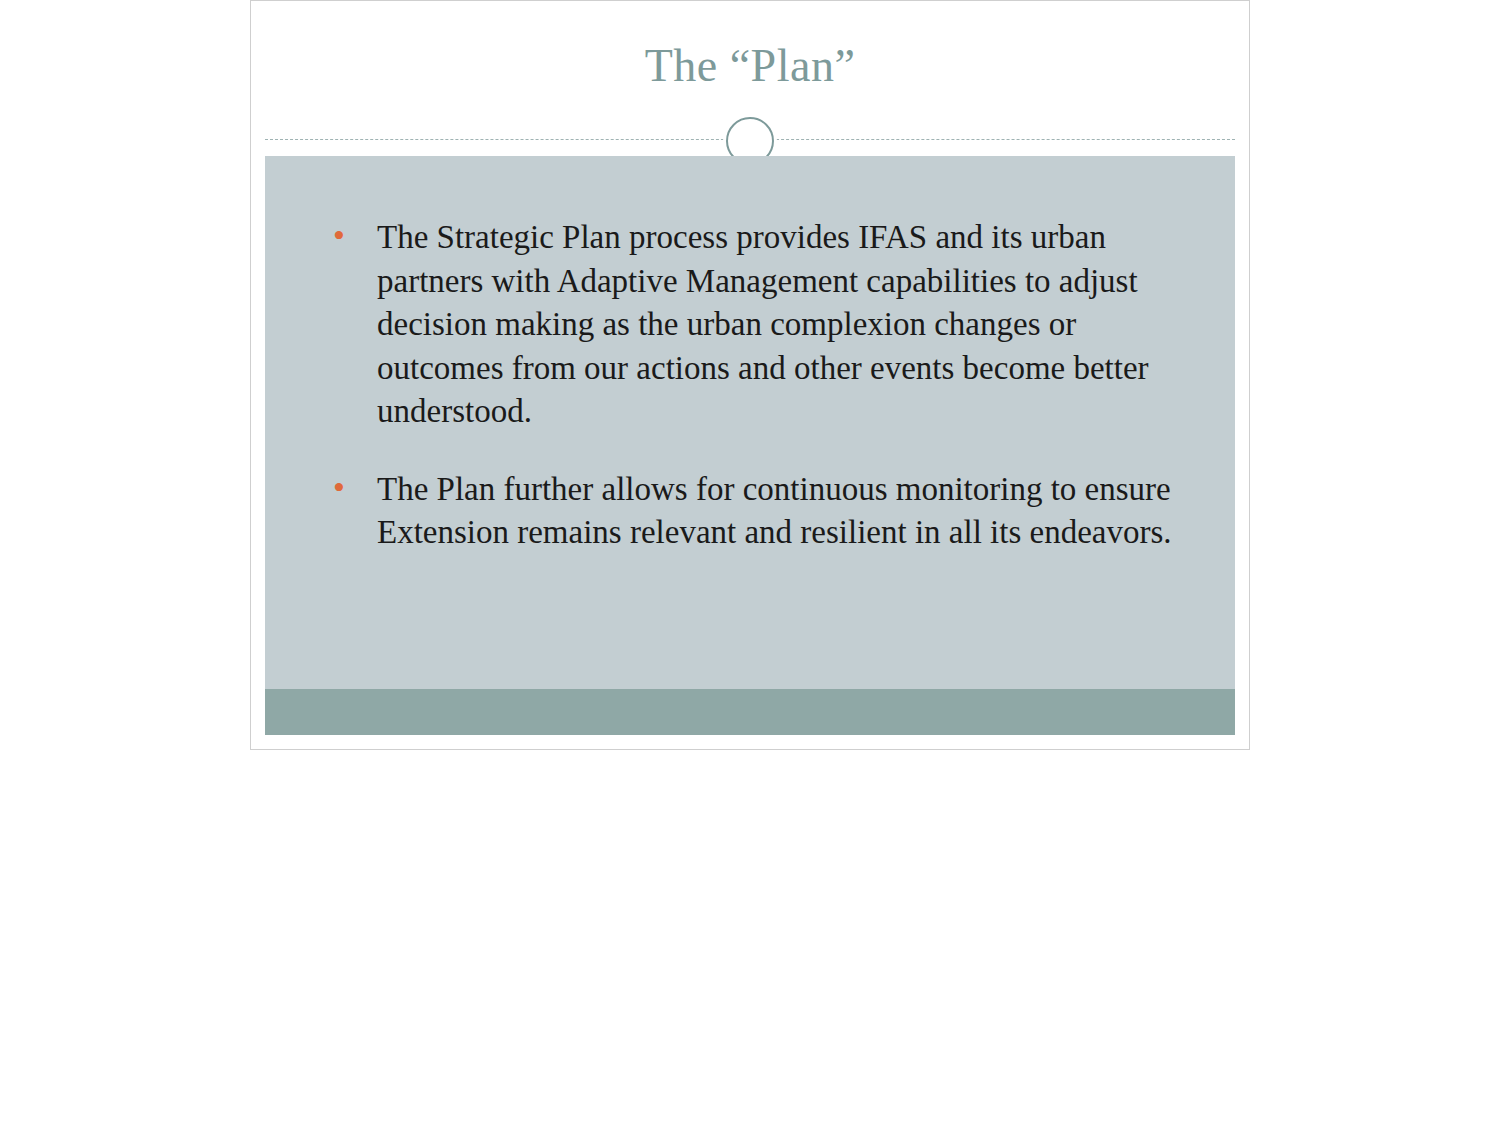The “Plan”
The Strategic Plan process provides IFAS and its urban partners with Adaptive Management capabilities to adjust decision making as the urban complexion changes or outcomes from our actions and other events become better understood.
The Plan further allows for continuous monitoring to ensure Extension remains relevant and resilient in all its endeavors.